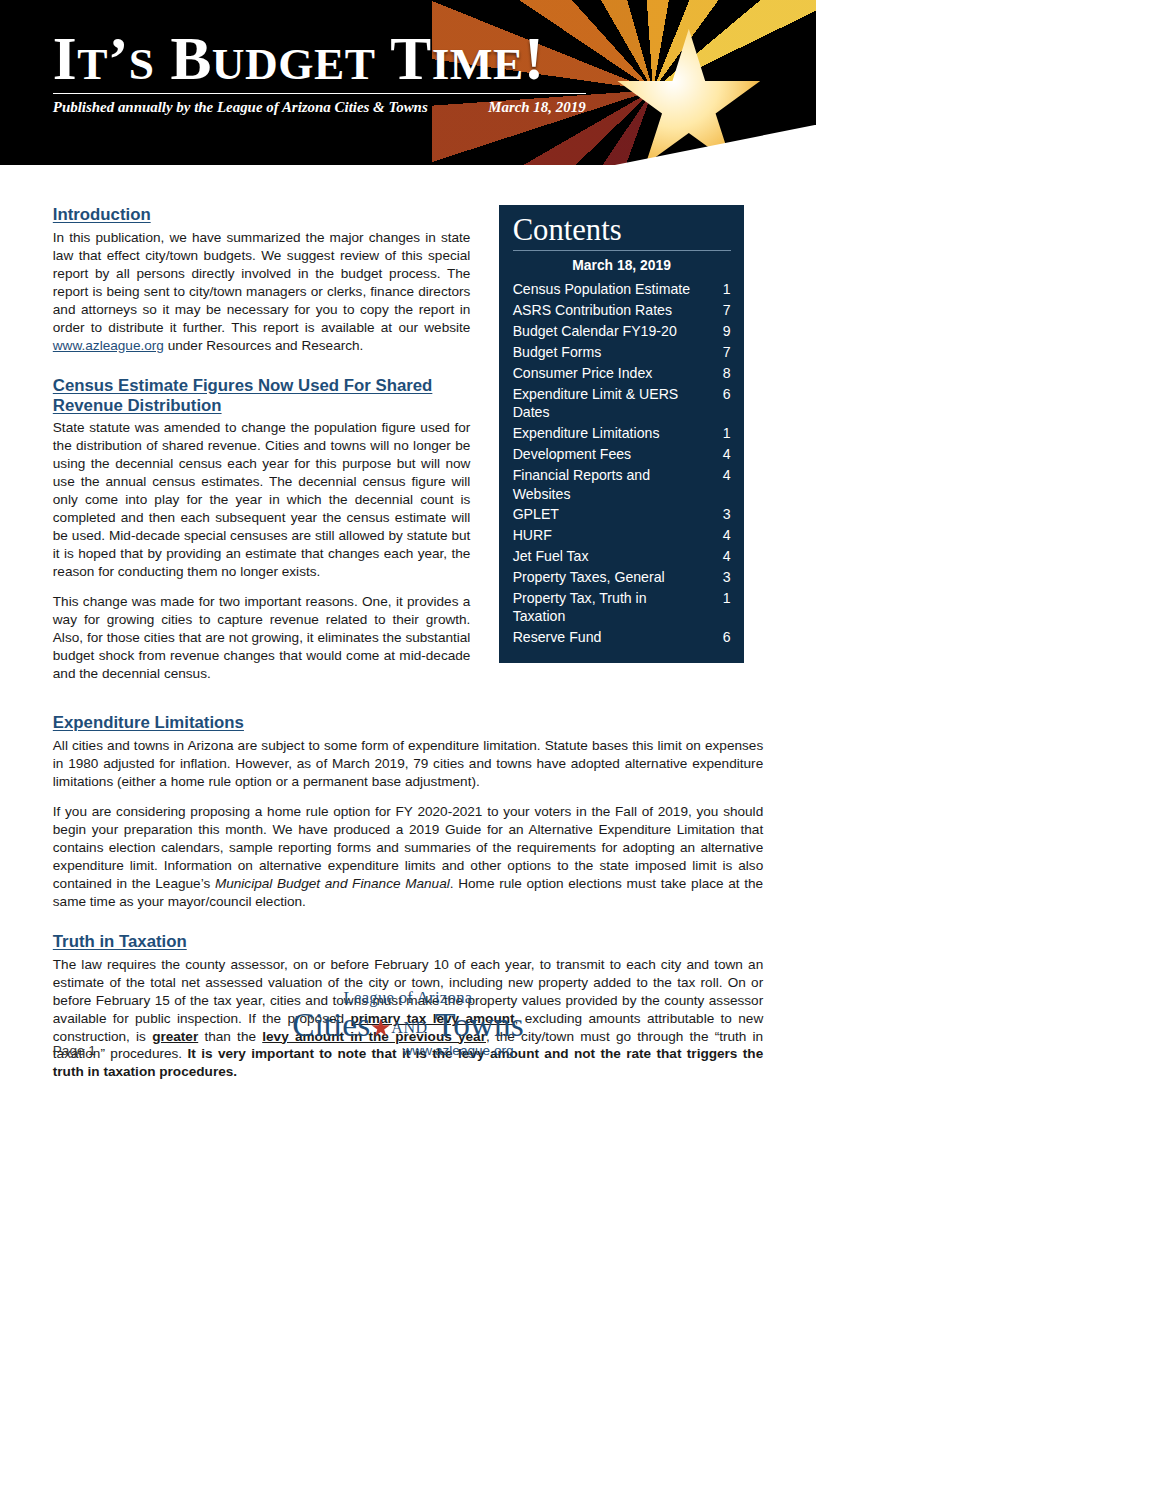IT’S BUDGET TIME!
Published annually by the League of Arizona Cities & Towns March 18, 2019
Introduction
In this publication, we have summarized the major changes in state law that effect city/town budgets. We suggest review of this special report by all persons directly involved in the budget process. The report is being sent to city/town managers or clerks, finance directors and attorneys so it may be necessary for you to copy the report in order to distribute it further. This report is available at our website www.azleague.org under Resources and Research.
Census Estimate Figures Now Used For Shared
Revenue Distribution
State statute was amended to change the population figure used for the distribution of shared revenue. Cities and towns will no longer be using the decennial census each year for this purpose but will now use the annual census estimates. The decennial census figure will only come into play for the year in which the decennial count is completed and then each subsequent year the census estimate will be used. Mid-decade special censuses are still allowed by statute but it is hoped that by providing an estimate that changes each year, the reason for conducting them no longer exists.
This change was made for two important reasons. One, it provides a way for growing cities to capture revenue related to their growth. Also, for those cities that are not growing, it eliminates the substantial budget shock from revenue changes that would come at mid-decade and the decennial census.
Contents
March 18, 2019
| Census Population Estimate | 1 |
| ASRS Contribution Rates | 7 |
| Budget Calendar FY19-20 | 9 |
| Budget Forms | 7 |
| Consumer Price Index | 8 |
| Expenditure Limit & UERS Dates | 6 |
| Expenditure Limitations | 1 |
| Development Fees | 4 |
| Financial Reports and Websites | 4 |
| GPLET | 3 |
| HURF | 4 |
| Jet Fuel Tax | 4 |
| Property Taxes, General | 3 |
| Property Tax, Truth in Taxation | 1 |
| Reserve Fund | 6 |
Expenditure Limitations
All cities and towns in Arizona are subject to some form of expenditure limitation. Statute bases this limit on expenses in 1980 adjusted for inflation. However, as of March 2019, 79 cities and towns have adopted alternative expenditure limitations (either a home rule option or a permanent base adjustment).
If you are considering proposing a home rule option for FY 2020-2021 to your voters in the Fall of 2019, you should begin your preparation this month. We have produced a 2019 Guide for an Alternative Expenditure Limitation that contains election calendars, sample reporting forms and summaries of the requirements for adopting an alternative expenditure limit. Information on alternative expenditure limits and other options to the state imposed limit is also contained in the League’s Municipal Budget and Finance Manual. Home rule option elections must take place at the same time as your mayor/council election.
Truth in Taxation
The law requires the county assessor, on or before February 10 of each year, to transmit to each city and town an estimate of the total net assessed valuation of the city or town, including new property added to the tax roll. On or before February 15 of the tax year, cities and towns must make the property values provided by the county assessor available for public inspection. If the proposed primary tax levy amount, excluding amounts attributable to new construction, is greater than the levy amount in the previous year, the city/town must go through the “truth in taxation” procedures. It is very important to note that it is the levy amount and not the rate that triggers the truth in taxation procedures.
League of Arizona
Cities AND Towns
Page 1 www.azleague.org